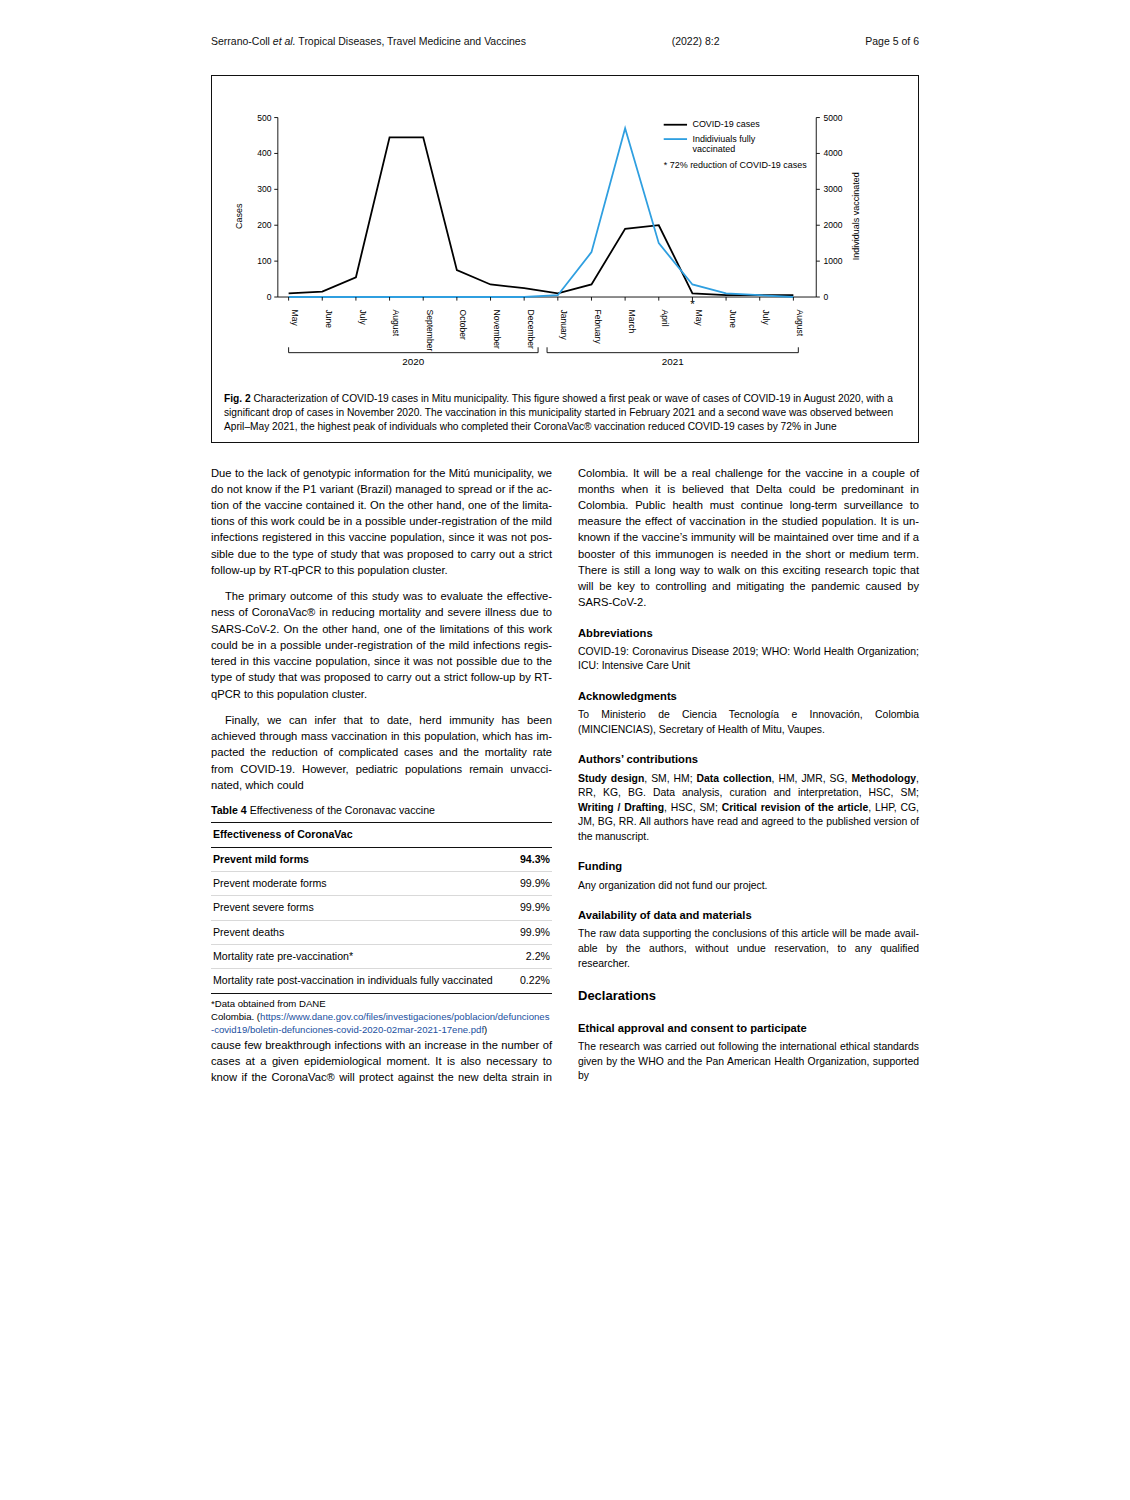Serrano-Coll et al. Tropical Diseases, Travel Medicine and Vaccines
(2022) 8:2
Page 5 of 6
0 100 200 300 400 500 Cases 0 1000 2000 3000 4000 5000 Individuals vaccinated COVID-19 cases Indidiviuals fully vaccinated * 72% reduction of COVID-19 cases * May June July August September October November December January February March April May June July August 2020 2021
Fig. 2 Characterization of COVID-19 cases in Mitu municipality. This figure showed a first peak or wave of cases of COVID-19 in August 2020, with a significant drop of cases in November 2020. The vaccination in this municipality started in February 2021 and a second wave was observed between April–May 2021, the highest peak of individuals who completed their CoronaVac® vaccination reduced COVID-19 cases by 72% in June
Due to the lack of genotypic information for the Mitú municipality, we do not know if the P1 variant (Brazil) managed to spread or if the action of the vaccine contained it. On the other hand, one of the limitations of this work could be in a possible under-registration of the mild infections registered in this vaccine population, since it was not possible due to the type of study that was proposed to carry out a strict follow-up by RT-qPCR to this population cluster.
The primary outcome of this study was to evaluate the effectiveness of CoronaVac® in reducing mortality and severe illness due to SARS-CoV-2. On the other hand, one of the limitations of this work could be in a possible under-registration of the mild infections registered in this vaccine population, since it was not possible due to the type of study that was proposed to carry out a strict follow-up by RT- qPCR to this population cluster.
Finally, we can infer that to date, herd immunity has been achieved through mass vaccination in this population, which has impacted the reduction of complicated cases and the mortality rate from COVID-19. However, pediatric populations remain unvaccinated, which could
Table 4 Effectiveness of the Coronavac vaccine
| Effectiveness of CoronaVac |
| --- |
| Prevent mild forms | 94.3% |
| Prevent moderate forms | 99.9% |
| Prevent severe forms | 99.9% |
| Prevent deaths | 99.9% |
| Mortality rate pre-vaccination* | 2.2% |
| Mortality rate post-vaccination in individuals fully vaccinated | 0.22% |
*Data obtained from DANE
Colombia. (https://www.dane.gov.co/files/investigaciones/poblacion/defunciones-covid19/boletin-defunciones-covid-2020-02mar-2021-17ene.pdf)
cause few breakthrough infections with an increase in the number of cases at a given epidemiological moment. It is also necessary to know if the CoronaVac® will protect against the new delta strain in Colombia. It will be a real challenge for the vaccine in a couple of months when it is believed that Delta could be predominant in Colombia. Public health must continue long-term surveillance to measure the effect of vaccination in the studied population. It is unknown if the vaccine’s immunity will be maintained over time and if a booster of this immunogen is needed in the short or medium term. There is still a long way to walk on this exciting research topic that will be key to controlling and mitigating the pandemic caused by SARS-CoV-2.
Abbreviations
COVID-19: Coronavirus Disease 2019; WHO: World Health Organization; ICU: Intensive Care Unit
Acknowledgments
To Ministerio de Ciencia Tecnología e Innovación, Colombia (MINCIENCIAS), Secretary of Health of Mitu, Vaupes.
Authors’ contributions
Study design, SM, HM; Data collection, HM, JMR, SG, Methodology, RR, KG, BG. Data analysis, curation and interpretation, HSC, SM; Writing / Drafting, HSC, SM; Critical revision of the article, LHP, CG, JM, BG, RR. All authors have read and agreed to the published version of the manuscript.
Funding
Any organization did not fund our project.
Availability of data and materials
The raw data supporting the conclusions of this article will be made available by the authors, without undue reservation, to any qualified researcher.
Declarations
Ethical approval and consent to participate
The research was carried out following the international ethical standards given by the WHO and the Pan American Health Organization, supported by